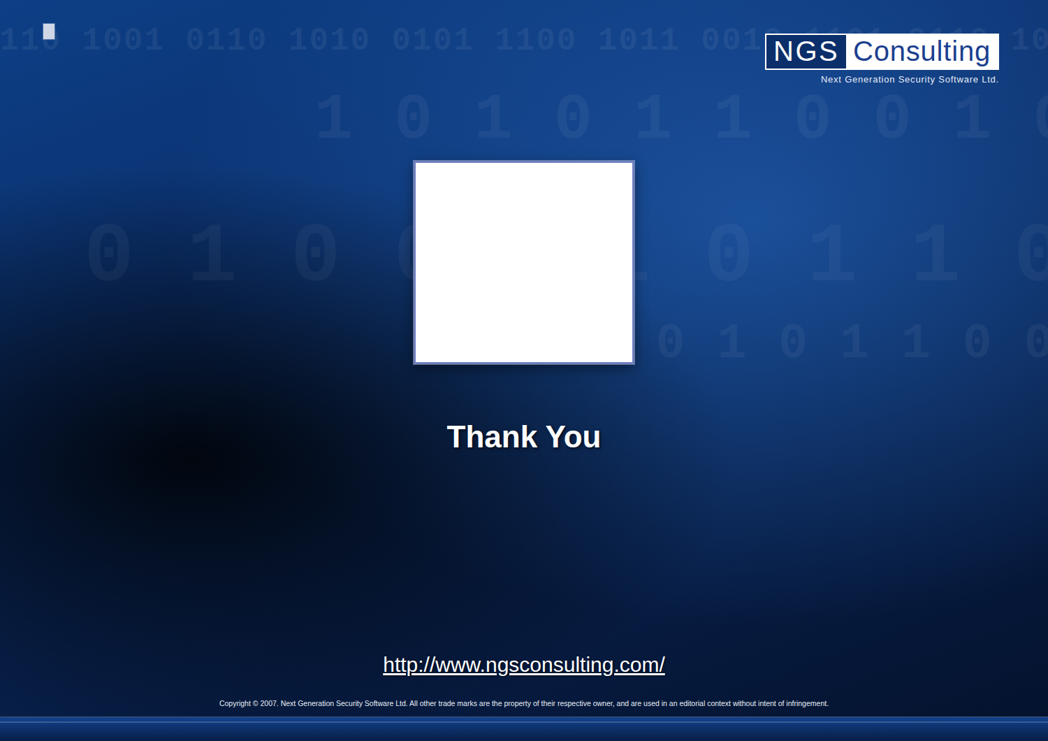0110 1001 0110 1010 0101 1100 1011 0010 1101 0110 1001 0110 1 0 1 0 1 1 0 0 1 0 1 0 1 1 0 1 0 0 1 1 0 1 0 0 1 1 0 1 1 0 0 1 1 0 1 0 0 1 1 0 1 1 0 0 1 0 1 1 0 0 1 1 0 1 0 0 1 1 0 1
NGS Consulting
Next Generation Security Software Ltd.
Thank You
http://www.ngsconsulting.com/
Copyright © 2007. Next Generation Security Software Ltd. All other trade marks are the property of their respective owner, and are used in an editorial context without intent of infringement.